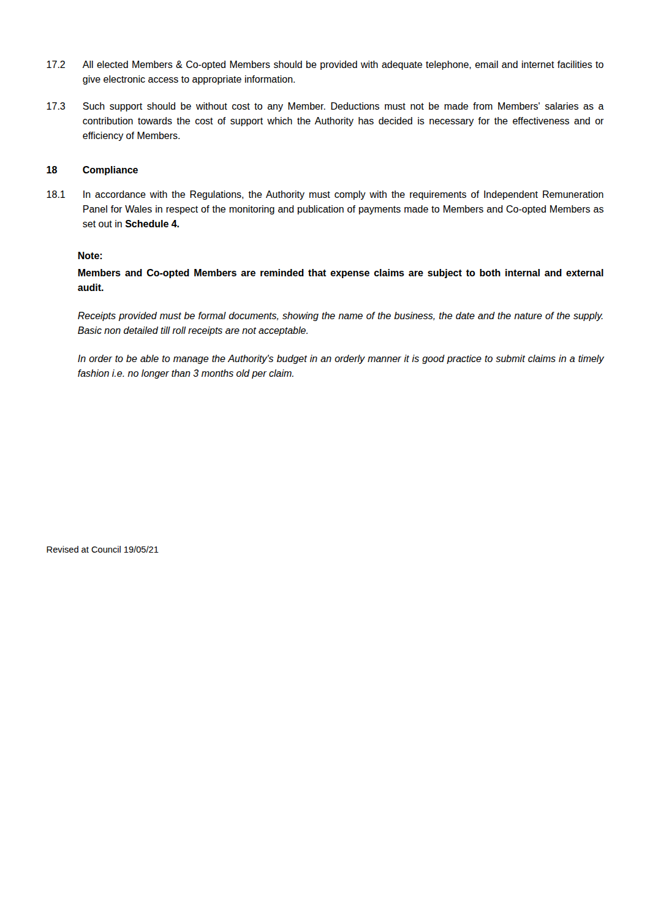17.2
All elected Members & Co-opted Members should be provided with adequate telephone, email and internet facilities to give electronic access to appropriate information.
17.3
Such support should be without cost to any Member. Deductions must not be made from Members' salaries as a contribution towards the cost of support which the Authority has decided is necessary for the effectiveness and or efficiency of Members.
18 Compliance
18.1
In accordance with the Regulations, the Authority must comply with the requirements of Independent Remuneration Panel for Wales in respect of the monitoring and publication of payments made to Members and Co-opted Members as set out in Schedule 4.
Note:
Members and Co-opted Members are reminded that expense claims are subject to both internal and external audit.
Receipts provided must be formal documents, showing the name of the business, the date and the nature of the supply. Basic non detailed till roll receipts are not acceptable.
In order to be able to manage the Authority's budget in an orderly manner it is good practice to submit claims in a timely fashion i.e. no longer than 3 months old per claim.
Revised at Council 19/05/21